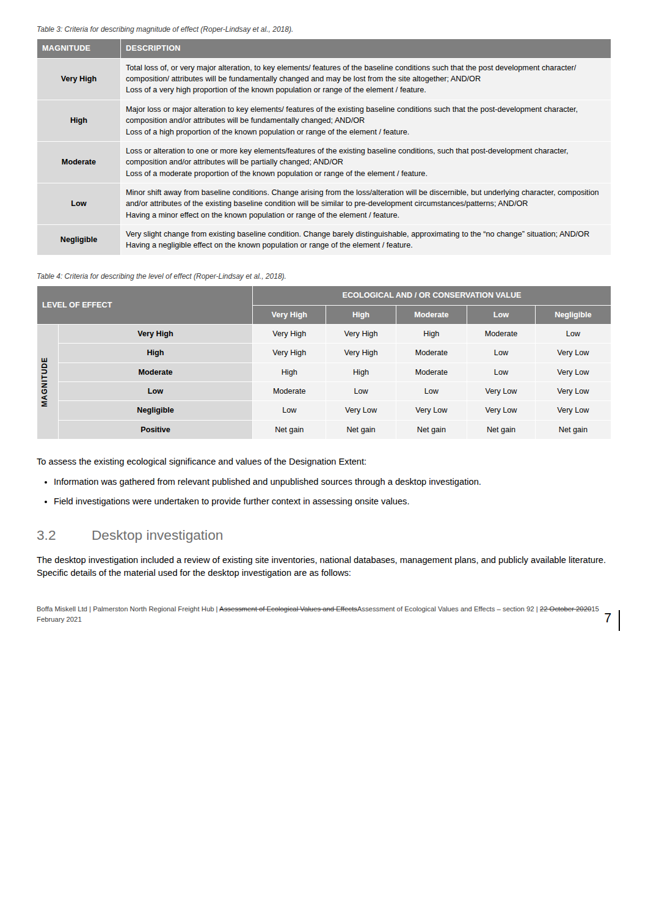Table 3: Criteria for describing magnitude of effect (Roper-Lindsay et al., 2018).
| MAGNITUDE | DESCRIPTION |
| --- | --- |
| Very High | Total loss of, or very major alteration, to key elements/ features of the baseline conditions such that the post development character/ composition/ attributes will be fundamentally changed and may be lost from the site altogether; AND/OR Loss of a very high proportion of the known population or range of the element / feature. |
| High | Major loss or major alteration to key elements/ features of the existing baseline conditions such that the post-development character, composition and/or attributes will be fundamentally changed; AND/OR Loss of a high proportion of the known population or range of the element / feature. |
| Moderate | Loss or alteration to one or more key elements/features of the existing baseline conditions, such that post-development character, composition and/or attributes will be partially changed; AND/OR Loss of a moderate proportion of the known population or range of the element / feature. |
| Low | Minor shift away from baseline conditions. Change arising from the loss/alteration will be discernible, but underlying character, composition and/or attributes of the existing baseline condition will be similar to pre-development circumstances/patterns; AND/OR Having a minor effect on the known population or range of the element / feature. |
| Negligible | Very slight change from existing baseline condition. Change barely distinguishable, approximating to the “no change” situation; AND/OR Having a negligible effect on the known population or range of the element / feature. |
Table 4: Criteria for describing the level of effect (Roper-Lindsay et al., 2018).
| LEVEL OF EFFECT | ECOLOGICAL AND / OR CONSERVATION VALUE |
| --- | --- |
| Very High | High | Moderate | Low | Negligible |
| MAGNITUDE | Very High | Very High | Very High | High | Moderate | Low |
| High | Very High | Very High | Moderate | Low | Very Low |
| Moderate | High | High | Moderate | Low | Very Low |
| Low | Moderate | Low | Low | Very Low | Very Low |
| Negligible | Low | Very Low | Very Low | Very Low | Very Low |
| Positive | Net gain | Net gain | Net gain | Net gain | Net gain |
To assess the existing ecological significance and values of the Designation Extent:
Information was gathered from relevant published and unpublished sources through a desktop investigation.
Field investigations were undertaken to provide further context in assessing onsite values.
3.2 Desktop investigation
The desktop investigation included a review of existing site inventories, national databases, management plans, and publicly available literature. Specific details of the material used for the desktop investigation are as follows:
Boffa Miskell Ltd | Palmerston North Regional Freight Hub | Assessment of Ecological Values and Effects Assessment of Ecological Values and Effects – section 92 | 22 October 202015 February 2021 7